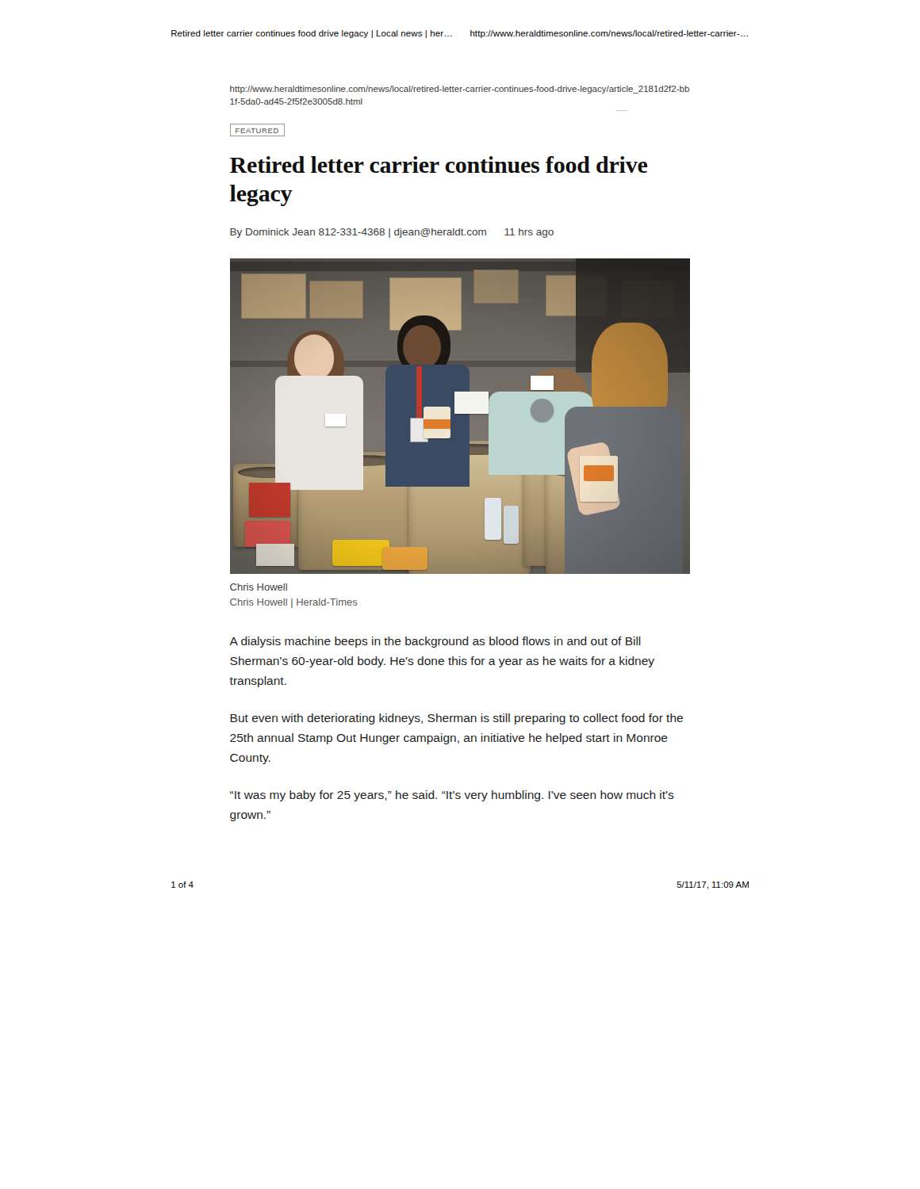Retired letter carrier continues food drive legacy | Local news | herald...
http://www.heraldtimesonline.com/news/local/retired-letter-carrier-co...
http://www.heraldtimesonline.com/news/local/retired-letter-carrier-continues-food-drive-legacy/article_2181d2f2-bb1f-5da0-ad45-2f5f2e3005d8.html
Featured
Retired letter carrier continues food drive legacy
By Dominick Jean 812-331-4368 | djean@heraldt.com 11 hrs ago
Chris Howell Chris Howell | Herald-Times
A dialysis machine beeps in the background as blood flows in and out of Bill Sherman's 60-year-old body. He's done this for a year as he waits for a kidney transplant.
But even with deteriorating kidneys, Sherman is still preparing to collect food for the 25th annual Stamp Out Hunger campaign, an initiative he helped start in Monroe County.
“It was my baby for 25 years,” he said. “It's very humbling. I've seen how much it's grown.”
1 of 4
5/11/17, 11:09 AM